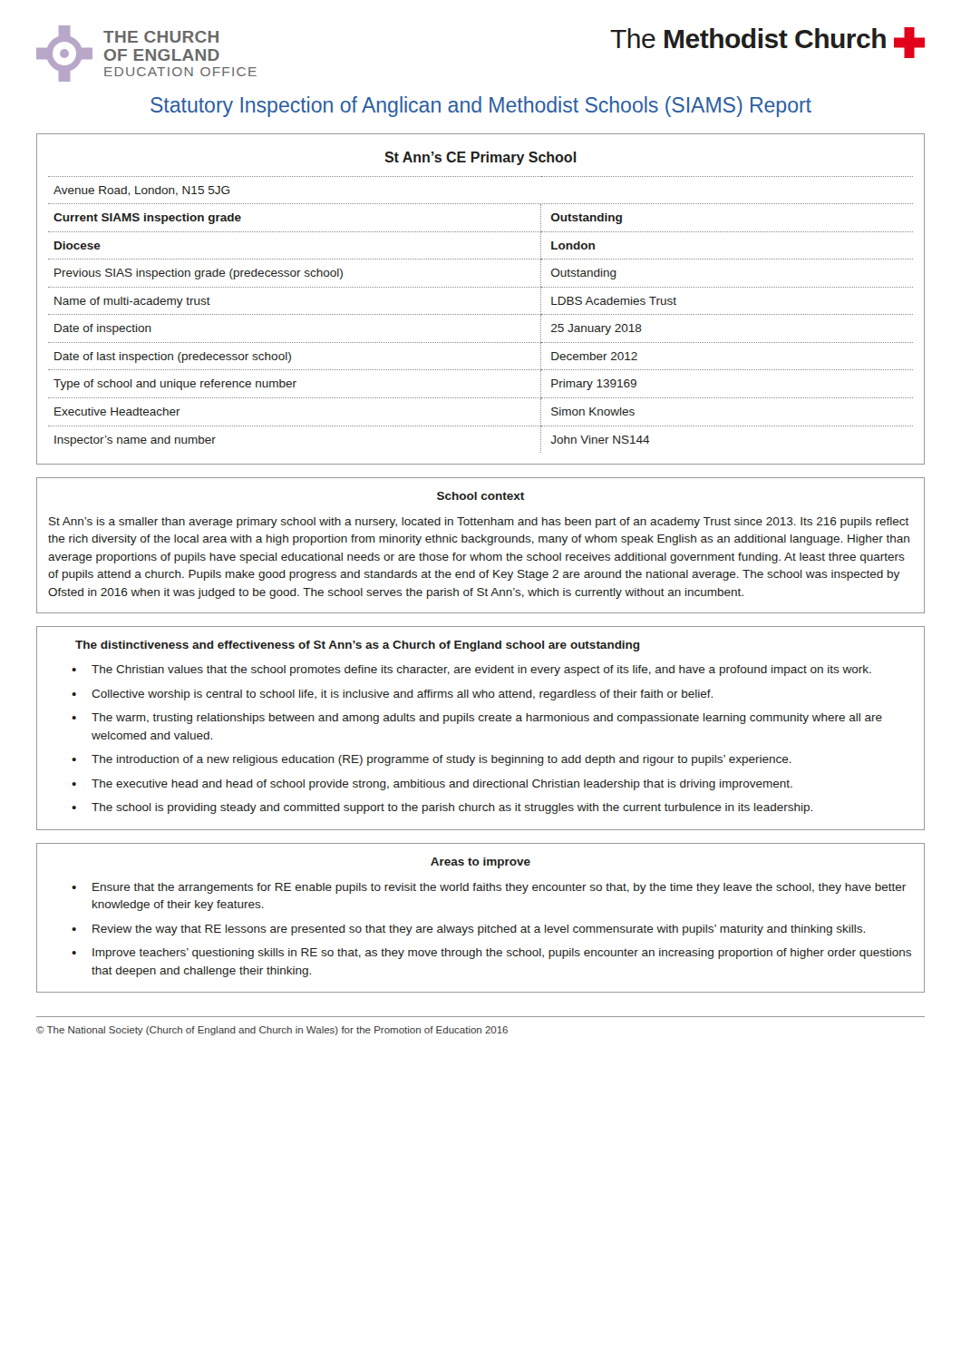The Church of England Education Office
The Methodist Church
Statutory Inspection of Anglican and Methodist Schools (SIAMS) Report
| St Ann’s CE Primary School |
| Avenue Road, London, N15 5JG |
| Current SIAMS inspection grade | Outstanding |
| Diocese | London |
| Previous SIAS inspection grade (predecessor school) | Outstanding |
| Name of multi-academy trust | LDBS Academies Trust |
| Date of inspection | 25 January 2018 |
| Date of last inspection (predecessor school) | December 2012 |
| Type of school and unique reference number | Primary 139169 |
| Executive Headteacher | Simon Knowles |
| Inspector’s name and number | John Viner NS144 |
School context
St Ann’s is a smaller than average primary school with a nursery, located in Tottenham and has been part of an academy Trust since 2013. Its 216 pupils reflect the rich diversity of the local area with a high proportion from minority ethnic backgrounds, many of whom speak English as an additional language. Higher than average proportions of pupils have special educational needs or are those for whom the school receives additional government funding. At least three quarters of pupils attend a church. Pupils make good progress and standards at the end of Key Stage 2 are around the national average. The school was inspected by Ofsted in 2016 when it was judged to be good. The school serves the parish of St Ann’s, which is currently without an incumbent.
The distinctiveness and effectiveness of St Ann’s as a Church of England school are outstanding
The Christian values that the school promotes define its character, are evident in every aspect of its life, and have a profound impact on its work.
Collective worship is central to school life, it is inclusive and affirms all who attend, regardless of their faith or belief.
The warm, trusting relationships between and among adults and pupils create a harmonious and compassionate learning community where all are welcomed and valued.
The introduction of a new religious education (RE) programme of study is beginning to add depth and rigour to pupils’ experience.
The executive head and head of school provide strong, ambitious and directional Christian leadership that is driving improvement.
The school is providing steady and committed support to the parish church as it struggles with the current turbulence in its leadership.
Areas to improve
Ensure that the arrangements for RE enable pupils to revisit the world faiths they encounter so that, by the time they leave the school, they have better knowledge of their key features.
Review the way that RE lessons are presented so that they are always pitched at a level commensurate with pupils’ maturity and thinking skills.
Improve teachers’ questioning skills in RE so that, as they move through the school, pupils encounter an increasing proportion of higher order questions that deepen and challenge their thinking.
© The National Society (Church of England and Church in Wales) for the Promotion of Education 2016